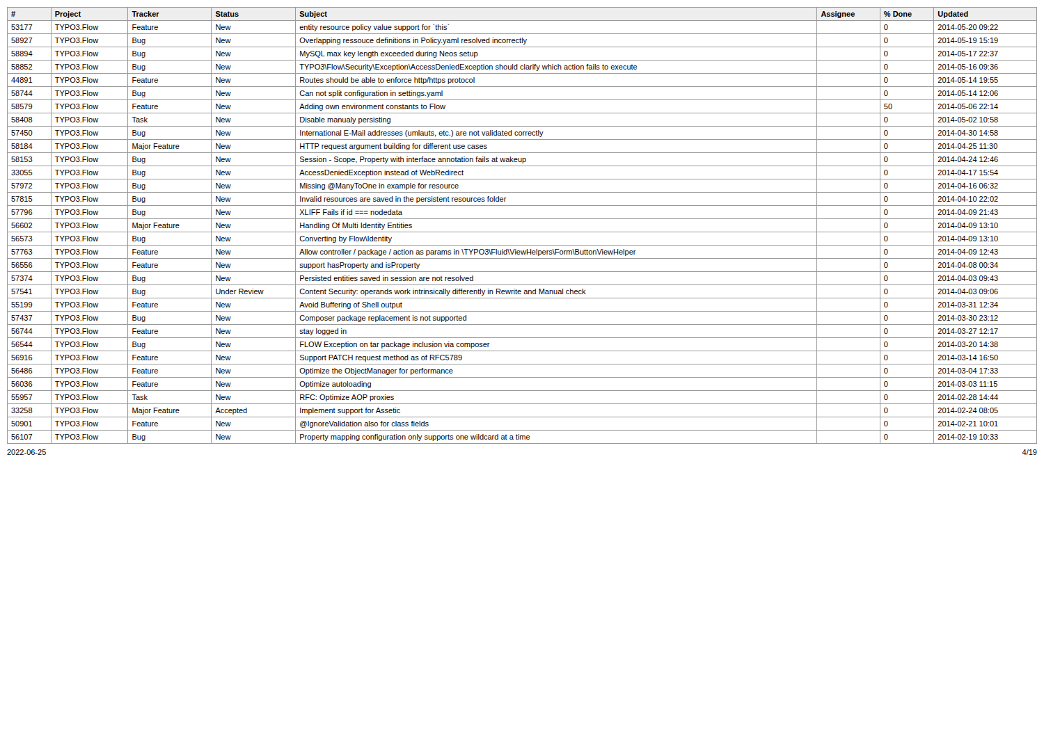| # | Project | Tracker | Status | Subject | Assignee | % Done | Updated |
| --- | --- | --- | --- | --- | --- | --- | --- |
| 53177 | TYPO3.Flow | Feature | New | entity resource policy value support for `this` | | 0 | 2014-05-20 09:22 |
| 58927 | TYPO3.Flow | Bug | New | Overlapping ressouce definitions in Policy.yaml resolved incorrectly | | 0 | 2014-05-19 15:19 |
| 58894 | TYPO3.Flow | Bug | New | MySQL max key length exceeded during Neos setup | | 0 | 2014-05-17 22:37 |
| 58852 | TYPO3.Flow | Bug | New | TYPO3\Flow\Security\Exception\AccessDeniedException should clarify which action fails to execute | | 0 | 2014-05-16 09:36 |
| 44891 | TYPO3.Flow | Feature | New | Routes should be able to enforce http/https protocol | | 0 | 2014-05-14 19:55 |
| 58744 | TYPO3.Flow | Bug | New | Can not split configuration in settings.yaml | | 0 | 2014-05-14 12:06 |
| 58579 | TYPO3.Flow | Feature | New | Adding own environment constants to Flow | | 50 | 2014-05-06 22:14 |
| 58408 | TYPO3.Flow | Task | New | Disable manualy persisting | | 0 | 2014-05-02 10:58 |
| 57450 | TYPO3.Flow | Bug | New | International E-Mail addresses (umlauts, etc.) are not validated correctly | | 0 | 2014-04-30 14:58 |
| 58184 | TYPO3.Flow | Major Feature | New | HTTP request argument building for different use cases | | 0 | 2014-04-25 11:30 |
| 58153 | TYPO3.Flow | Bug | New | Session - Scope, Property with interface annotation fails at wakeup | | 0 | 2014-04-24 12:46 |
| 33055 | TYPO3.Flow | Bug | New | AccessDeniedException instead of WebRedirect | | 0 | 2014-04-17 15:54 |
| 57972 | TYPO3.Flow | Bug | New | Missing @ManyToOne in example for resource | | 0 | 2014-04-16 06:32 |
| 57815 | TYPO3.Flow | Bug | New | Invalid resources are saved in the persistent resources folder | | 0 | 2014-04-10 22:02 |
| 57796 | TYPO3.Flow | Bug | New | XLIFF Fails if id === nodedata | | 0 | 2014-04-09 21:43 |
| 56602 | TYPO3.Flow | Major Feature | New | Handling Of Multi Identity Entities | | 0 | 2014-04-09 13:10 |
| 56573 | TYPO3.Flow | Bug | New | Converting by Flow\Identity | | 0 | 2014-04-09 13:10 |
| 57763 | TYPO3.Flow | Feature | New | Allow controller / package / action as params in \TYPO3\Fluid\ViewHelpers\Form\ButtonViewHelper | | 0 | 2014-04-09 12:43 |
| 56556 | TYPO3.Flow | Feature | New | support hasProperty and isProperty | | 0 | 2014-04-08 00:34 |
| 57374 | TYPO3.Flow | Bug | New | Persisted entities saved in session are not resolved | | 0 | 2014-04-03 09:43 |
| 57541 | TYPO3.Flow | Bug | Under Review | Content Security: operands work intrinsically differently in Rewrite and Manual check | | 0 | 2014-04-03 09:06 |
| 55199 | TYPO3.Flow | Feature | New | Avoid Buffering of Shell output | | 0 | 2014-03-31 12:34 |
| 57437 | TYPO3.Flow | Bug | New | Composer package replacement is not supported | | 0 | 2014-03-30 23:12 |
| 56744 | TYPO3.Flow | Feature | New | stay logged in | | 0 | 2014-03-27 12:17 |
| 56544 | TYPO3.Flow | Bug | New | FLOW Exception on tar package inclusion via composer | | 0 | 2014-03-20 14:38 |
| 56916 | TYPO3.Flow | Feature | New | Support PATCH request method as of RFC5789 | | 0 | 2014-03-14 16:50 |
| 56486 | TYPO3.Flow | Feature | New | Optimize the ObjectManager for performance | | 0 | 2014-03-04 17:33 |
| 56036 | TYPO3.Flow | Feature | New | Optimize autoloading | | 0 | 2014-03-03 11:15 |
| 55957 | TYPO3.Flow | Task | New | RFC: Optimize AOP proxies | | 0 | 2014-02-28 14:44 |
| 33258 | TYPO3.Flow | Major Feature | Accepted | Implement support for Assetic | | 0 | 2014-02-24 08:05 |
| 50901 | TYPO3.Flow | Feature | New | @IgnoreValidation also for class fields | | 0 | 2014-02-21 10:01 |
| 56107 | TYPO3.Flow | Bug | New | Property mapping configuration only supports one wildcard at a time | | 0 | 2014-02-19 10:33 |
2022-06-25 4/19